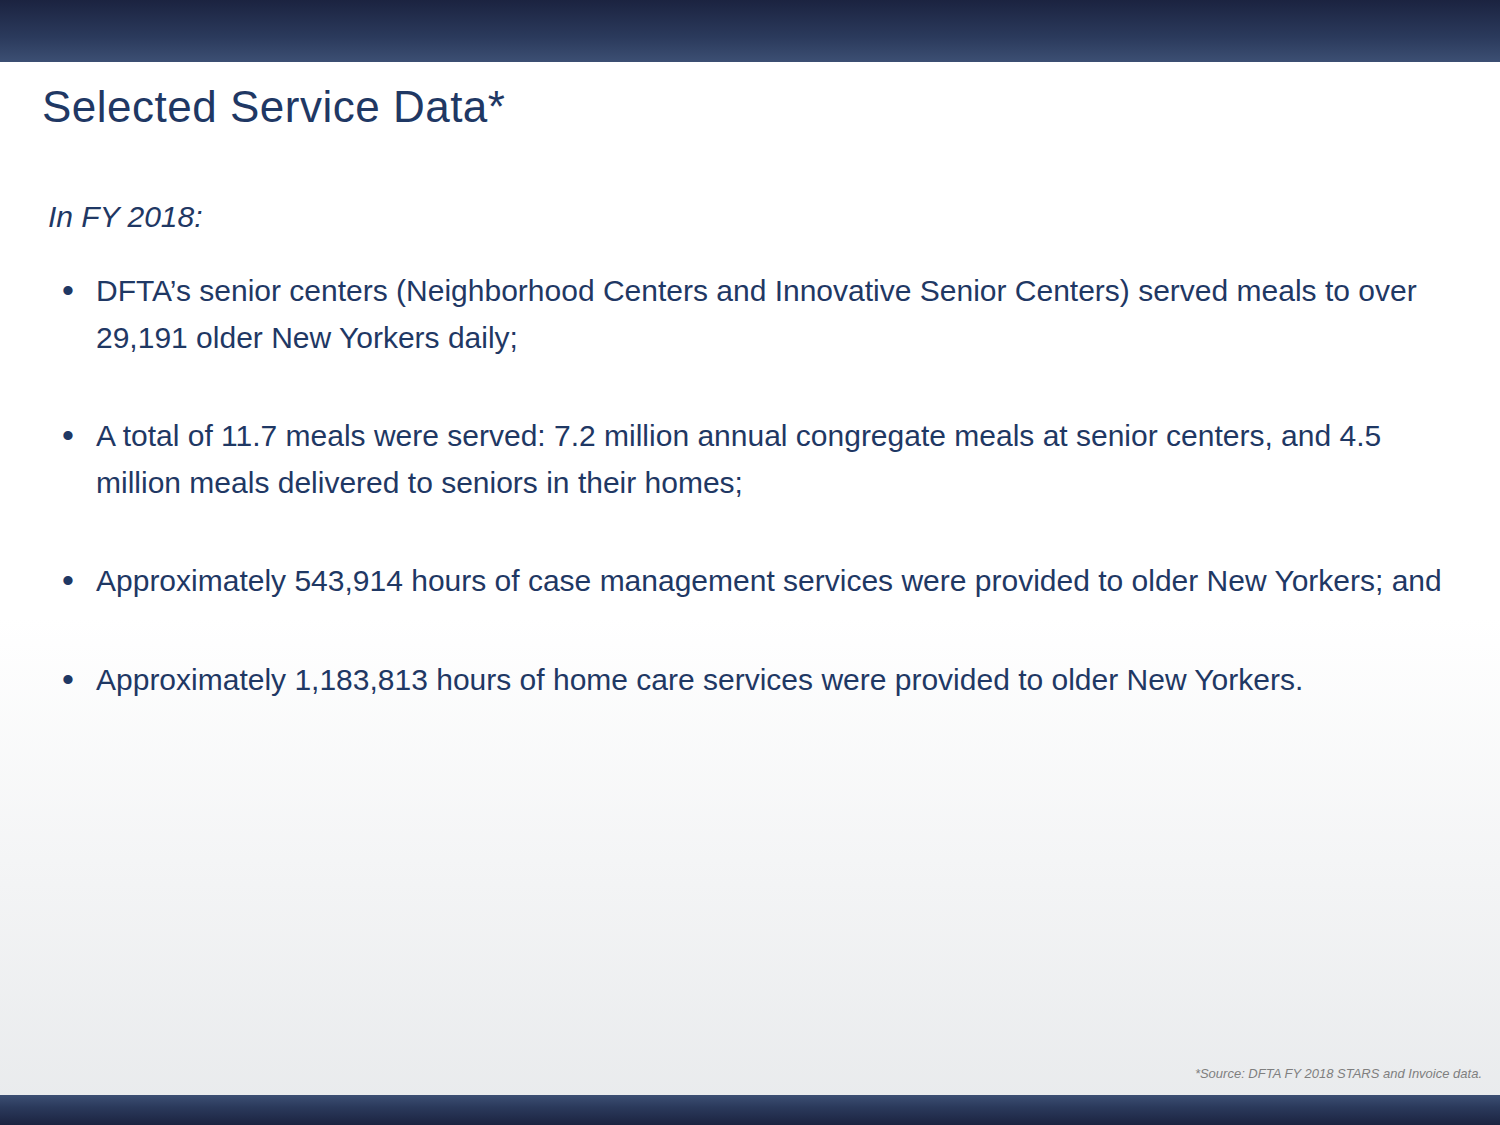Selected Service Data*
In FY 2018:
DFTA’s senior centers (Neighborhood Centers and Innovative Senior Centers) served meals to over 29,191 older New Yorkers daily;
A total of 11.7 meals were served: 7.2 million annual congregate meals at senior centers, and 4.5 million meals delivered to seniors in their homes;
Approximately 543,914 hours of case management services were provided to older New Yorkers; and
Approximately 1,183,813 hours of home care services were provided to older New Yorkers.
*Source: DFTA FY 2018 STARS and Invoice data.